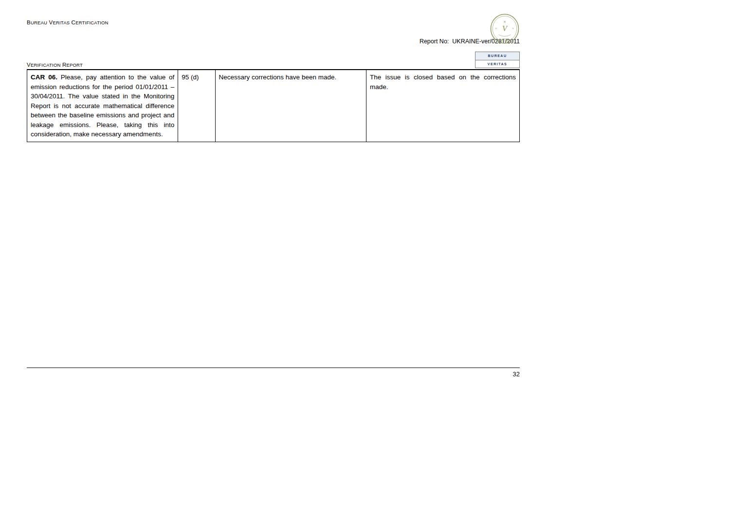BUREAU VERITAS CERTIFICATION
Report No: UKRAINE-ver/0281/2011
B U V V 1828
VERIFICATION REPORT
BUREAU
VERITAS
| CAR 06. Please, pay attention to the value of emission reductions for the period 01/01/2011 – 30/04/2011. The value stated in the Monitoring Report is not accurate mathematical difference between the baseline emissions and project and leakage emissions. Please, taking this into consideration, make necessary amendments. | 95 (d) | Necessary corrections have been made. | The issue is closed based on the corrections made. |
32